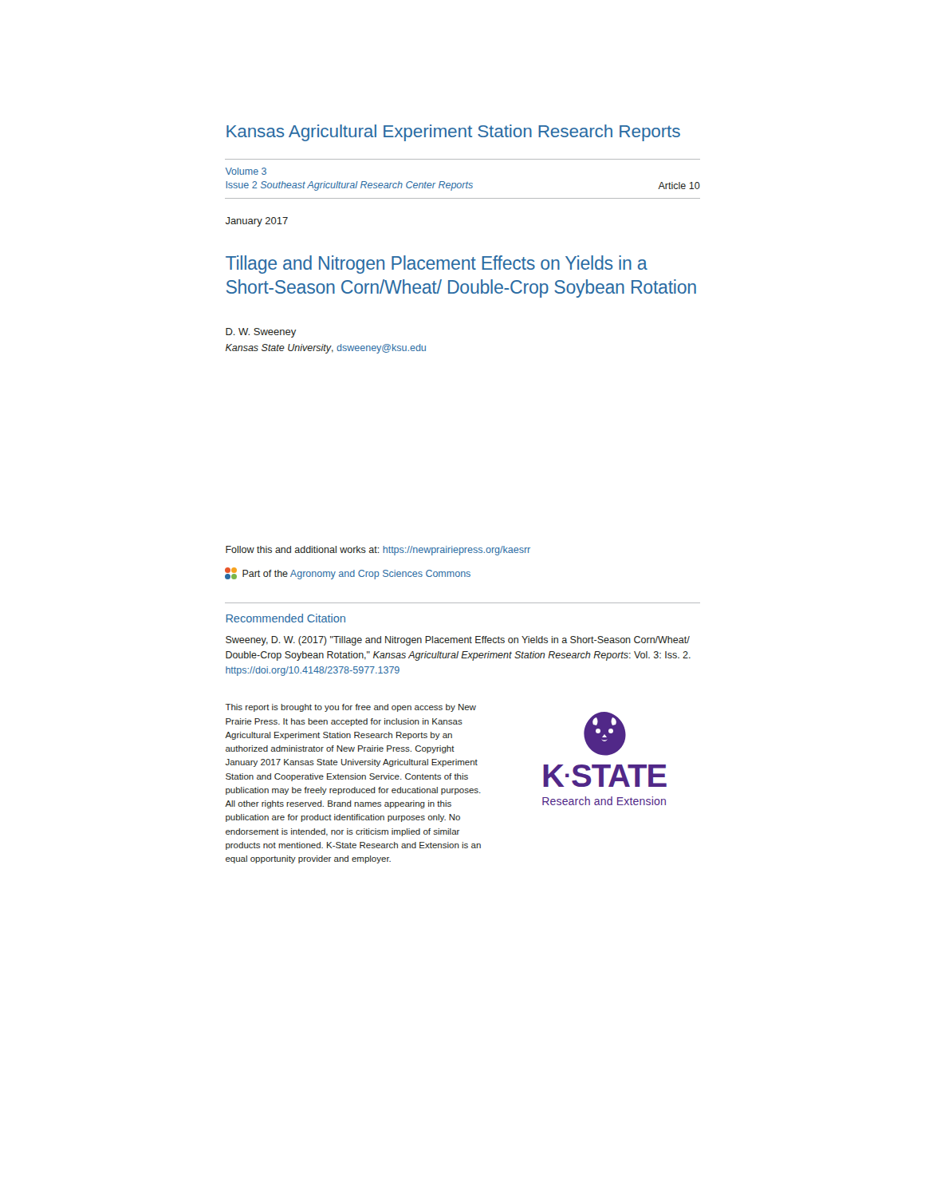Kansas Agricultural Experiment Station Research Reports
Volume 3 Issue 2 Southeast Agricultural Research Center Reports
Article 10
January 2017
Tillage and Nitrogen Placement Effects on Yields in a Short-Season Corn/Wheat/ Double-Crop Soybean Rotation
D. W. Sweeney
Kansas State University, dsweeney@ksu.edu
Follow this and additional works at: https://newprairiepress.org/kaesrr
Part of the Agronomy and Crop Sciences Commons
Recommended Citation
Sweeney, D. W. (2017) "Tillage and Nitrogen Placement Effects on Yields in a Short-Season Corn/Wheat/ Double-Crop Soybean Rotation," Kansas Agricultural Experiment Station Research Reports: Vol. 3: Iss. 2. https://doi.org/10.4148/2378-5977.1379
This report is brought to you for free and open access by New Prairie Press. It has been accepted for inclusion in Kansas Agricultural Experiment Station Research Reports by an authorized administrator of New Prairie Press. Copyright January 2017 Kansas State University Agricultural Experiment Station and Cooperative Extension Service. Contents of this publication may be freely reproduced for educational purposes. All other rights reserved. Brand names appearing in this publication are for product identification purposes only. No endorsement is intended, nor is criticism implied of similar products not mentioned. K-State Research and Extension is an equal opportunity provider and employer.
K·STATE
Research and Extension